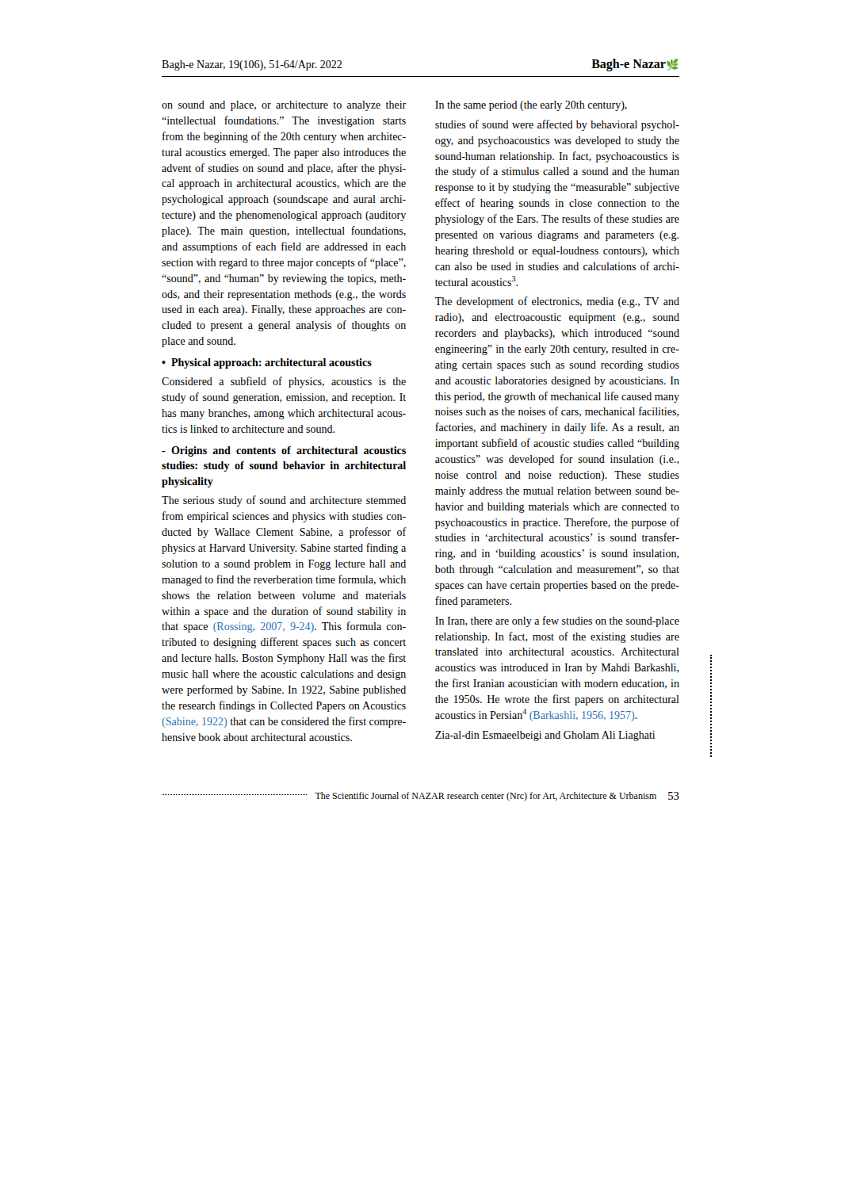Bagh-e Nazar, 19(106), 51-64/Apr. 2022
Bagh-e Nazar🌿
on sound and place, or architecture to analyze their “intellectual foundations.” The investigation starts from the beginning of the 20th century when architectural acoustics emerged. The paper also introduces the advent of studies on sound and place, after the physical approach in architectural acoustics, which are the psychological approach (soundscape and aural architecture) and the phenomenological approach (auditory place). The main question, intellectual foundations, and assumptions of each field are addressed in each section with regard to three major concepts of “place”, “sound”, and “human” by reviewing the topics, methods, and their representation methods (e.g., the words used in each area). Finally, these approaches are concluded to present a general analysis of thoughts on place and sound.
• Physical approach: architectural acoustics
Considered a subfield of physics, acoustics is the study of sound generation, emission, and reception. It has many branches, among which architectural acoustics is linked to architecture and sound.
- Origins and contents of architectural acoustics studies: study of sound behavior in architectural physicality
The serious study of sound and architecture stemmed from empirical sciences and physics with studies conducted by Wallace Clement Sabine, a professor of physics at Harvard University. Sabine started finding a solution to a sound problem in Fogg lecture hall and managed to find the reverberation time formula, which shows the relation between volume and materials within a space and the duration of sound stability in that space (Rossing, 2007, 9-24). This formula contributed to designing different spaces such as concert and lecture halls. Boston Symphony Hall was the first music hall where the acoustic calculations and design were performed by Sabine. In 1922, Sabine published the research findings in Collected Papers on Acoustics (Sabine, 1922) that can be considered the first comprehensive book about architectural acoustics.
In the same period (the early 20th century),
studies of sound were affected by behavioral psychology, and psychoacoustics was developed to study the sound-human relationship. In fact, psychoacoustics is the study of a stimulus called a sound and the human response to it by studying the “measurable” subjective effect of hearing sounds in close connection to the physiology of the Ears. The results of these studies are presented on various diagrams and parameters (e.g. hearing threshold or equal-loudness contours), which can also be used in studies and calculations of architectural acoustics3.
The development of electronics, media (e.g., TV and radio), and electroacoustic equipment (e.g., sound recorders and playbacks), which introduced “sound engineering” in the early 20th century, resulted in creating certain spaces such as sound recording studios and acoustic laboratories designed by acousticians. In this period, the growth of mechanical life caused many noises such as the noises of cars, mechanical facilities, factories, and machinery in daily life. As a result, an important subfield of acoustic studies called “building acoustics” was developed for sound insulation (i.e., noise control and noise reduction). These studies mainly address the mutual relation between sound behavior and building materials which are connected to psychoacoustics in practice. Therefore, the purpose of studies in ‘architectural acoustics’ is sound transferring, and in ‘building acoustics’ is sound insulation, both through “calculation and measurement”, so that spaces can have certain properties based on the predefined parameters.
In Iran, there are only a few studies on the sound-place relationship. In fact, most of the existing studies are translated into architectural acoustics. Architectural acoustics was introduced in Iran by Mahdi Barkashli, the first Iranian acoustician with modern education, in the 1950s. He wrote the first papers on architectural acoustics in Persian4 (Barkashli, 1956, 1957).
Zia-al-din Esmaeelbeigi and Gholam Ali Liaghati
The Scientific Journal of NAZAR research center (Nrc) for Art, Architecture & Urbanism
53